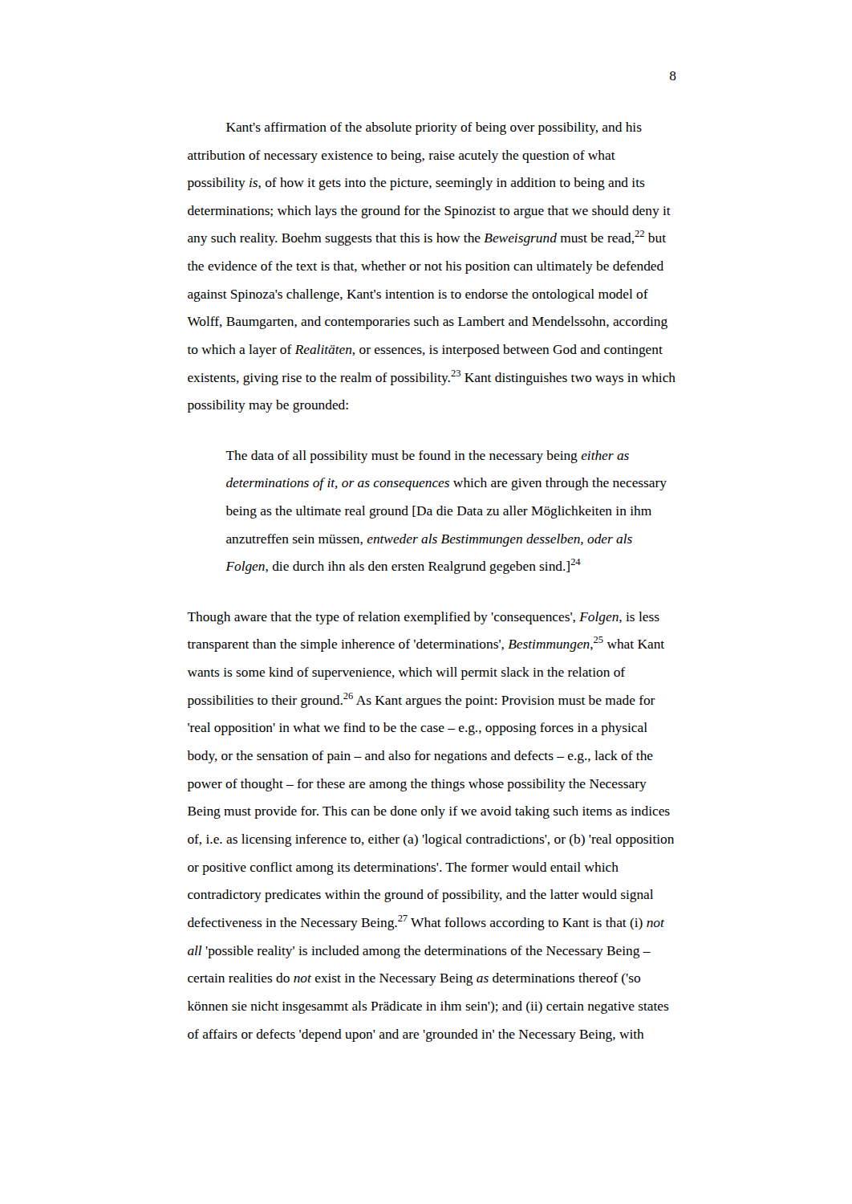8
Kant's affirmation of the absolute priority of being over possibility, and his attribution of necessary existence to being, raise acutely the question of what possibility is, of how it gets into the picture, seemingly in addition to being and its determinations; which lays the ground for the Spinozist to argue that we should deny it any such reality. Boehm suggests that this is how the Beweisgrund must be read,22 but the evidence of the text is that, whether or not his position can ultimately be defended against Spinoza's challenge, Kant's intention is to endorse the ontological model of Wolff, Baumgarten, and contemporaries such as Lambert and Mendelssohn, according to which a layer of Realitäten, or essences, is interposed between God and contingent existents, giving rise to the realm of possibility.23 Kant distinguishes two ways in which possibility may be grounded:
The data of all possibility must be found in the necessary being either as determinations of it, or as consequences which are given through the necessary being as the ultimate real ground [Da die Data zu aller Möglichkeiten in ihm anzutreffen sein müssen, entweder als Bestimmungen desselben, oder als Folgen, die durch ihn als den ersten Realgrund gegeben sind.]24
Though aware that the type of relation exemplified by 'consequences', Folgen, is less transparent than the simple inherence of 'determinations', Bestimmungen,25 what Kant wants is some kind of supervenience, which will permit slack in the relation of possibilities to their ground.26 As Kant argues the point: Provision must be made for 'real opposition' in what we find to be the case – e.g., opposing forces in a physical body, or the sensation of pain – and also for negations and defects – e.g., lack of the power of thought – for these are among the things whose possibility the Necessary Being must provide for. This can be done only if we avoid taking such items as indices of, i.e. as licensing inference to, either (a) 'logical contradictions', or (b) 'real opposition or positive conflict among its determinations'. The former would entail which contradictory predicates within the ground of possibility, and the latter would signal defectiveness in the Necessary Being.27 What follows according to Kant is that (i) not all 'possible reality' is included among the determinations of the Necessary Being – certain realities do not exist in the Necessary Being as determinations thereof ('so können sie nicht insgesammt als Prädicate in ihm sein'); and (ii) certain negative states of affairs or defects 'depend upon' and are 'grounded in' the Necessary Being, with